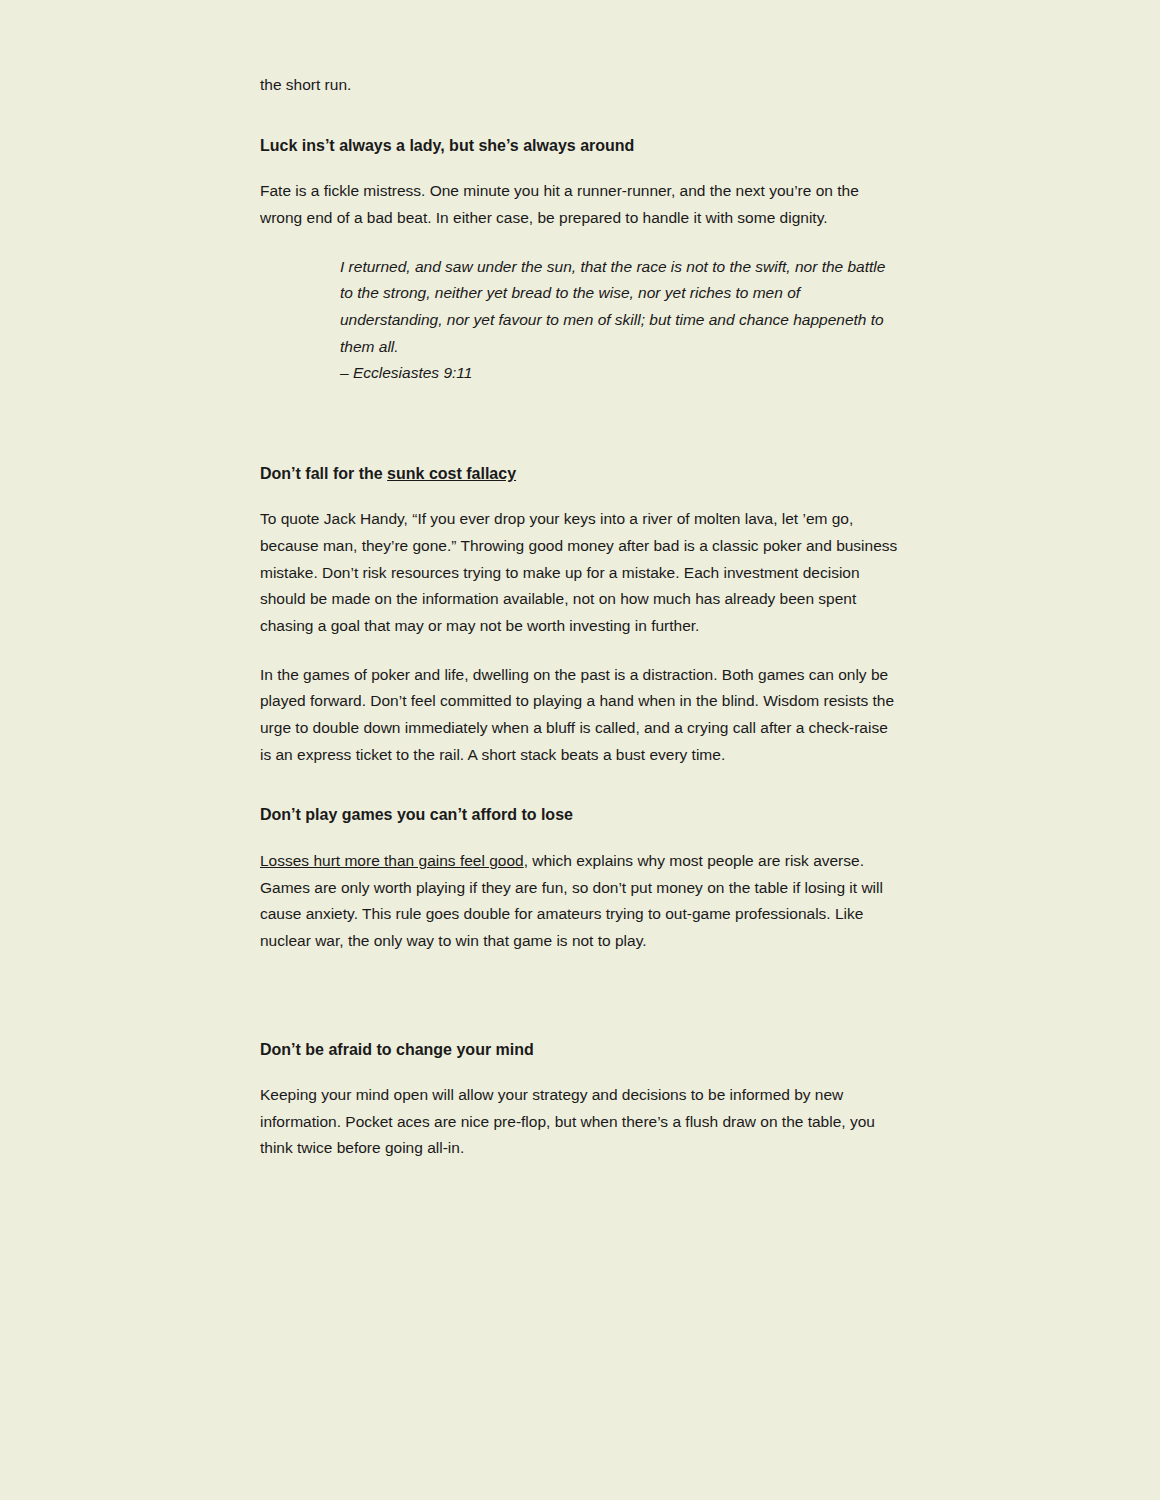the short run.
Luck ins’t always a lady, but she’s always around
Fate is a fickle mistress. One minute you hit a runner-runner, and the next you’re on the wrong end of a bad beat. In either case, be prepared to handle it with some dignity.
I returned, and saw under the sun, that the race is not to the swift, nor the battle to the strong, neither yet bread to the wise, nor yet riches to men of understanding, nor yet favour to men of skill; but time and chance happeneth to them all.
– Ecclesiastes 9:11
Don’t fall for the sunk cost fallacy
To quote Jack Handy, “If you ever drop your keys into a river of molten lava, let ’em go, because man, they’re gone.” Throwing good money after bad is a classic poker and business mistake. Don’t risk resources trying to make up for a mistake. Each investment decision should be made on the information available, not on how much has already been spent chasing a goal that may or may not be worth investing in further.
In the games of poker and life, dwelling on the past is a distraction. Both games can only be played forward. Don’t feel committed to playing a hand when in the blind. Wisdom resists the urge to double down immediately when a bluff is called, and a crying call after a check-raise is an express ticket to the rail. A short stack beats a bust every time.
Don’t play games you can’t afford to lose
Losses hurt more than gains feel good, which explains why most people are risk averse. Games are only worth playing if they are fun, so don’t put money on the table if losing it will cause anxiety. This rule goes double for amateurs trying to out-game professionals. Like nuclear war, the only way to win that game is not to play.
Don’t be afraid to change your mind
Keeping your mind open will allow your strategy and decisions to be informed by new information. Pocket aces are nice pre-flop, but when there’s a flush draw on the table, you think twice before going all-in.